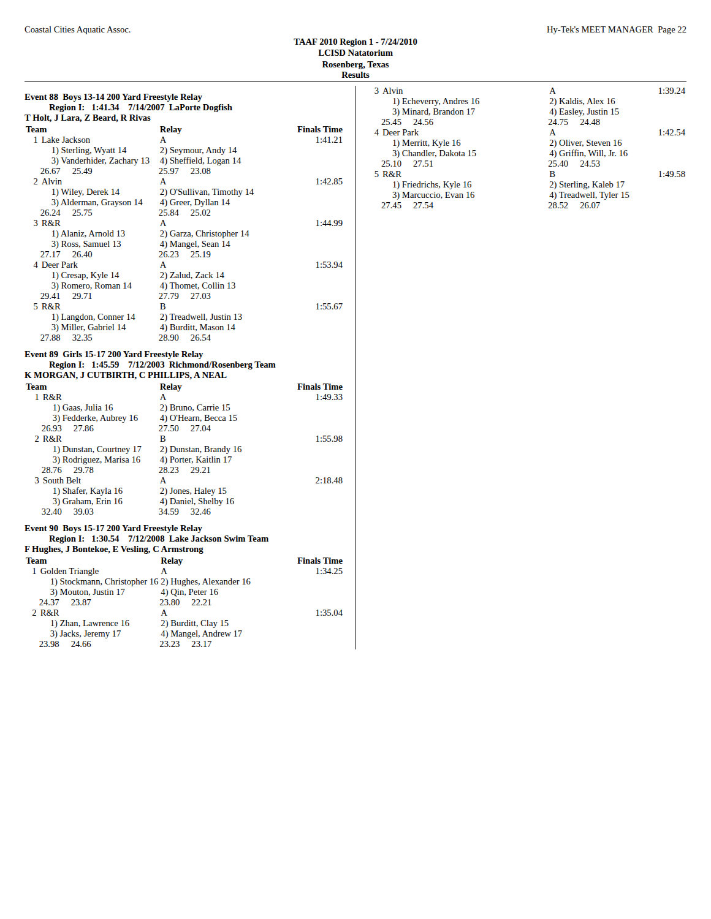Coastal Cities Aquatic Assoc.
Hy-Tek's MEET MANAGER Page 22
TAAF 2010 Region 1 - 7/24/2010 LCISD Natatorium Rosenberg, Texas
Results
Event 88 Boys 13-14 200 Yard Freestyle Relay
Region I: 1:41.34 7/14/2007 LaPorte Dogfish
T Holt, J Lara, Z Beard, R Rivas
| Team | Relay | Finals Time |
| --- | --- | --- |
| 1 | Lake Jackson | A | 1:41.21 |
| | 1) Sterling, Wyatt 14 | 2) Seymour, Andy 14 |
| | 3) Vanderhider, Zachary 13 | 4) Sheffield, Logan 14 |
| | 26.67 25.49 | 25.97 23.08 |
| 2 | Alvin | A | 1:42.85 |
| | 1) Wiley, Derek 14 | 2) O'Sullivan, Timothy 14 |
| | 3) Alderman, Grayson 14 | 4) Greer, Dyllan 14 |
| | 26.24 25.75 | 25.84 25.02 |
| 3 | R&R | A | 1:44.99 |
| | 1) Alaniz, Arnold 13 | 2) Garza, Christopher 14 |
| | 3) Ross, Samuel 13 | 4) Mangel, Sean 14 |
| | 27.17 26.40 | 26.23 25.19 |
| 4 | Deer Park | A | 1:53.94 |
| | 1) Cresap, Kyle 14 | 2) Zalud, Zack 14 |
| | 3) Romero, Roman 14 | 4) Thomet, Collin 13 |
| | 29.41 29.71 | 27.79 27.03 |
| 5 | R&R | B | 1:55.67 |
| | 1) Langdon, Conner 14 | 2) Treadwell, Justin 13 |
| | 3) Miller, Gabriel 14 | 4) Burditt, Mason 14 |
| | 27.88 32.35 | 28.90 26.54 |
Event 89 Girls 15-17 200 Yard Freestyle Relay
Region I: 1:45.59 7/12/2003 Richmond/Rosenberg Team
K MORGAN, J CUTBIRTH, C PHILLIPS, A NEAL
| Team | Relay | Finals Time |
| --- | --- | --- |
| 1 | R&R | A | 1:49.33 |
| | 1) Gaas, Julia 16 | 2) Bruno, Carrie 15 |
| | 3) Fedderke, Aubrey 16 | 4) O'Hearn, Becca 15 |
| | 26.93 27.86 | 27.50 27.04 |
| 2 | R&R | B | 1:55.98 |
| | 1) Dunstan, Courtney 17 | 2) Dunstan, Brandy 16 |
| | 3) Rodriguez, Marisa 16 | 4) Porter, Kaitlin 17 |
| | 28.76 29.78 | 28.23 29.21 |
| 3 | South Belt | A | 2:18.48 |
| | 1) Shafer, Kayla 16 | 2) Jones, Haley 15 |
| | 3) Graham, Erin 16 | 4) Daniel, Shelby 16 |
| | 32.40 39.03 | 34.59 32.46 |
Event 90 Boys 15-17 200 Yard Freestyle Relay
Region I: 1:30.54 7/12/2008 Lake Jackson Swim Team
F Hughes, J Bontekoe, E Vesling, C Armstrong
| Team | Relay | Finals Time |
| --- | --- | --- |
| 1 | Golden Triangle | A | 1:34.25 |
| | 1) Stockmann, Christopher 16 | 2) Hughes, Alexander 16 |
| | 3) Mouton, Justin 17 | 4) Qin, Peter 16 |
| | 24.37 23.87 | 23.80 22.21 |
| 2 | R&R | A | 1:35.04 |
| | 1) Zhan, Lawrence 16 | 2) Burditt, Clay 15 |
| | 3) Jacks, Jeremy 17 | 4) Mangel, Andrew 17 |
| | 23.98 24.66 | 23.23 23.17 |
| 3 | Alvin | A | 1:39.24 |
| | 1) Echeverry, Andres 16 | 2) Kaldis, Alex 16 |
| | 3) Minard, Brandon 17 | 4) Easley, Justin 15 |
| | 25.45 24.56 | 24.75 24.48 |
| 4 | Deer Park | A | 1:42.54 |
| | 1) Merritt, Kyle 16 | 2) Oliver, Steven 16 |
| | 3) Chandler, Dakota 15 | 4) Griffin, Will, Jr. 16 |
| | 25.10 27.51 | 25.40 24.53 |
| 5 | R&R | B | 1:49.58 |
| | 1) Friedrichs, Kyle 16 | 2) Sterling, Kaleb 17 |
| | 3) Marcuccio, Evan 16 | 4) Treadwell, Tyler 15 |
| | 27.45 27.54 | 28.52 26.07 |